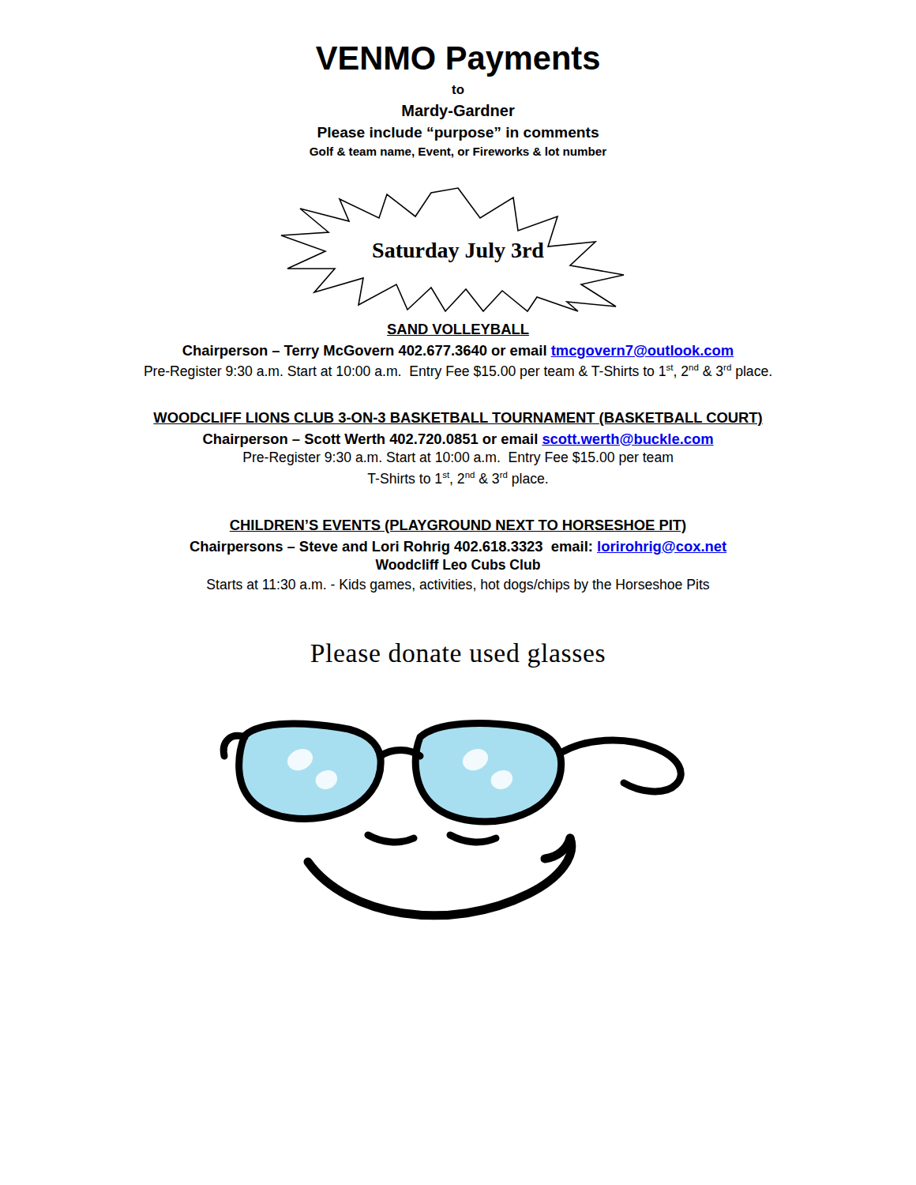VENMO Payments
to
Mardy-Gardner
Please include “purpose” in comments
Golf & team name, Event, or Fireworks & lot number
Saturday July 3rd
SAND VOLLEYBALL
Chairperson – Terry McGovern 402.677.3640 or email tmcgovern7@outlook.com
Pre-Register 9:30 a.m. Start at 10:00 a.m. Entry Fee $15.00 per team & T-Shirts to 1st, 2nd & 3rd place.
WOODCLIFF LIONS CLUB 3-ON-3 BASKETBALL TOURNAMENT (BASKETBALL COURT)
Chairperson – Scott Werth 402.720.0851 or email scott.werth@buckle.com
Pre-Register 9:30 a.m. Start at 10:00 a.m. Entry Fee $15.00 per team
T-Shirts to 1st, 2nd & 3rd place.
CHILDREN’S EVENTS (PLAYGROUND NEXT TO HORSESHOE PIT)
Chairpersons – Steve and Lori Rohrig 402.618.3323 email: lorirohrig@cox.net
Woodcliff Leo Cubs Club
Starts at 11:30 a.m. - Kids games, activities, hot dogs/chips by the Horseshoe Pits
Please donate used glasses